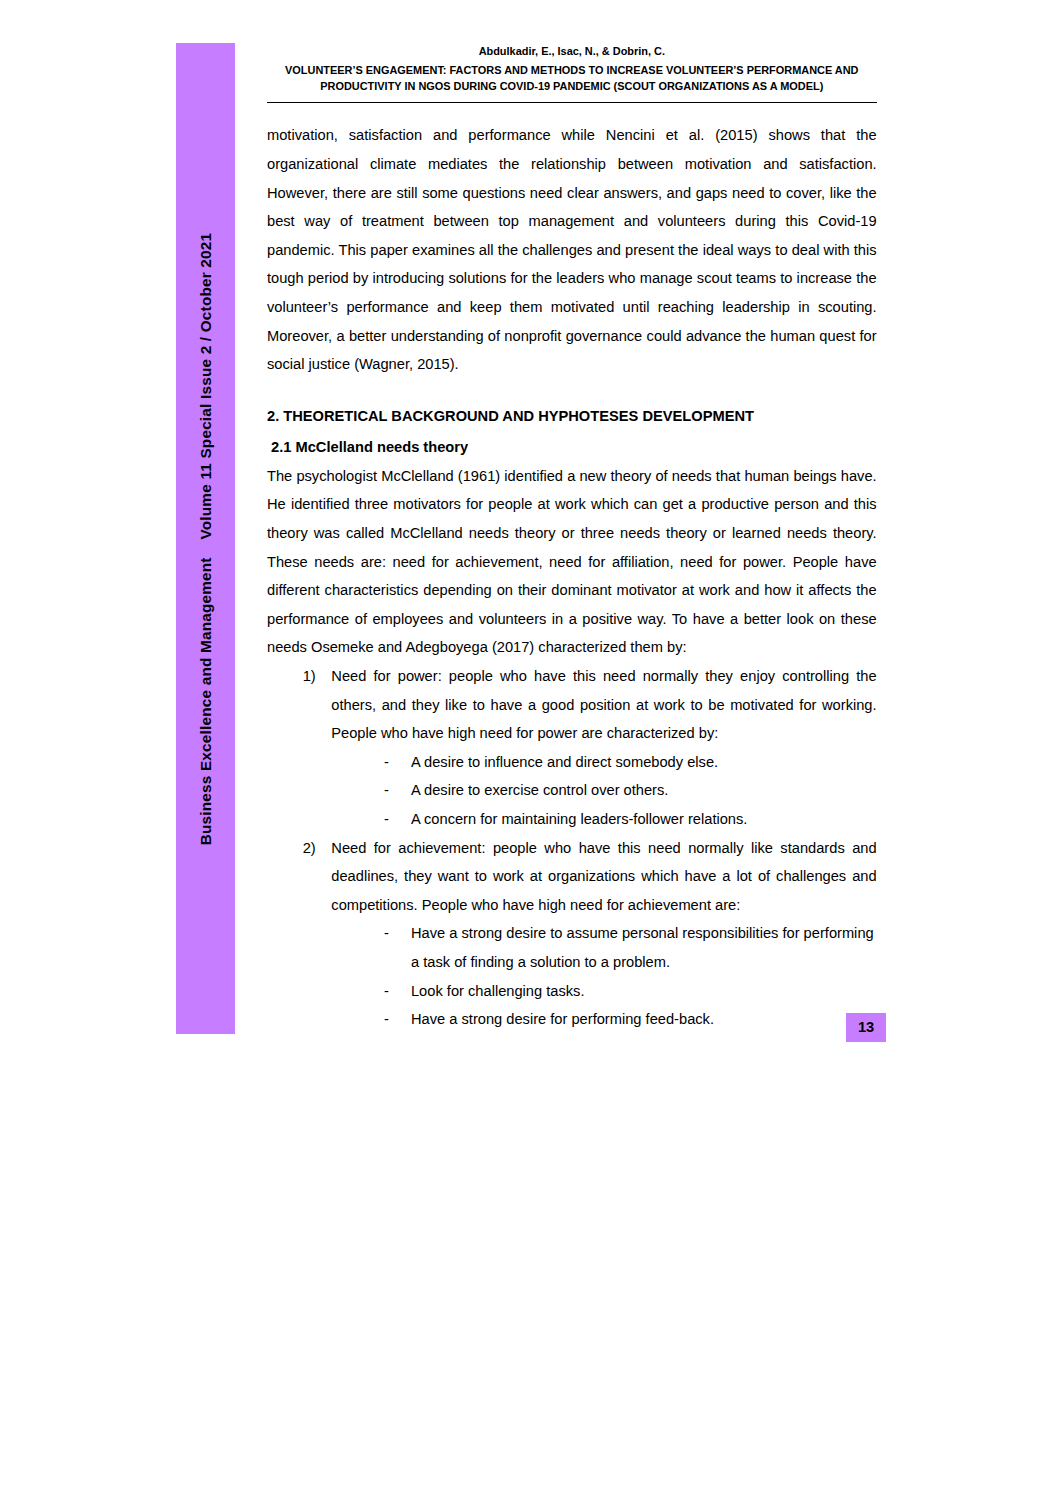Business Excellence and Management Volume 11 Special Issue 2 / October 2021
Abdulkadir, E., Isac, N., & Dobrin, C.
VOLUNTEER’S ENGAGEMENT: FACTORS AND METHODS TO INCREASE VOLUNTEER’S PERFORMANCE AND
PRODUCTIVITY IN NGOs DURING COVID-19 PANDEMIC (SCOUT ORGANIZATIONS AS A MODEL)
motivation, satisfaction and performance while Nencini et al. (2015) shows that the organizational climate mediates the relationship between motivation and satisfaction. However, there are still some questions need clear answers, and gaps need to cover, like the best way of treatment between top management and volunteers during this Covid-19 pandemic. This paper examines all the challenges and present the ideal ways to deal with this tough period by introducing solutions for the leaders who manage scout teams to increase the volunteer’s performance and keep them motivated until reaching leadership in scouting. Moreover, a better understanding of nonprofit governance could advance the human quest for social justice (Wagner, 2015).
2. THEORETICAL BACKGROUND AND HYPHOTESES DEVELOPMENT
2.1 McClelland needs theory
The psychologist McClelland (1961) identified a new theory of needs that human beings have. He identified three motivators for people at work which can get a productive person and this theory was called McClelland needs theory or three needs theory or learned needs theory. These needs are: need for achievement, need for affiliation, need for power. People have different characteristics depending on their dominant motivator at work and how it affects the performance of employees and volunteers in a positive way. To have a better look on these needs Osemeke and Adegboyega (2017) characterized them by:
Need for power: people who have this need normally they enjoy controlling the others, and they like to have a good position at work to be motivated for working. People who have high need for power are characterized by:
A desire to influence and direct somebody else.
A desire to exercise control over others.
A concern for maintaining leaders-follower relations.
Need for achievement: people who have this need normally like standards and deadlines, they want to work at organizations which have a lot of challenges and competitions. People who have high need for achievement are:
Have a strong desire to assume personal responsibilities for performing a task of finding a solution to a problem.
Look for challenging tasks.
Have a strong desire for performing feed-back.
13